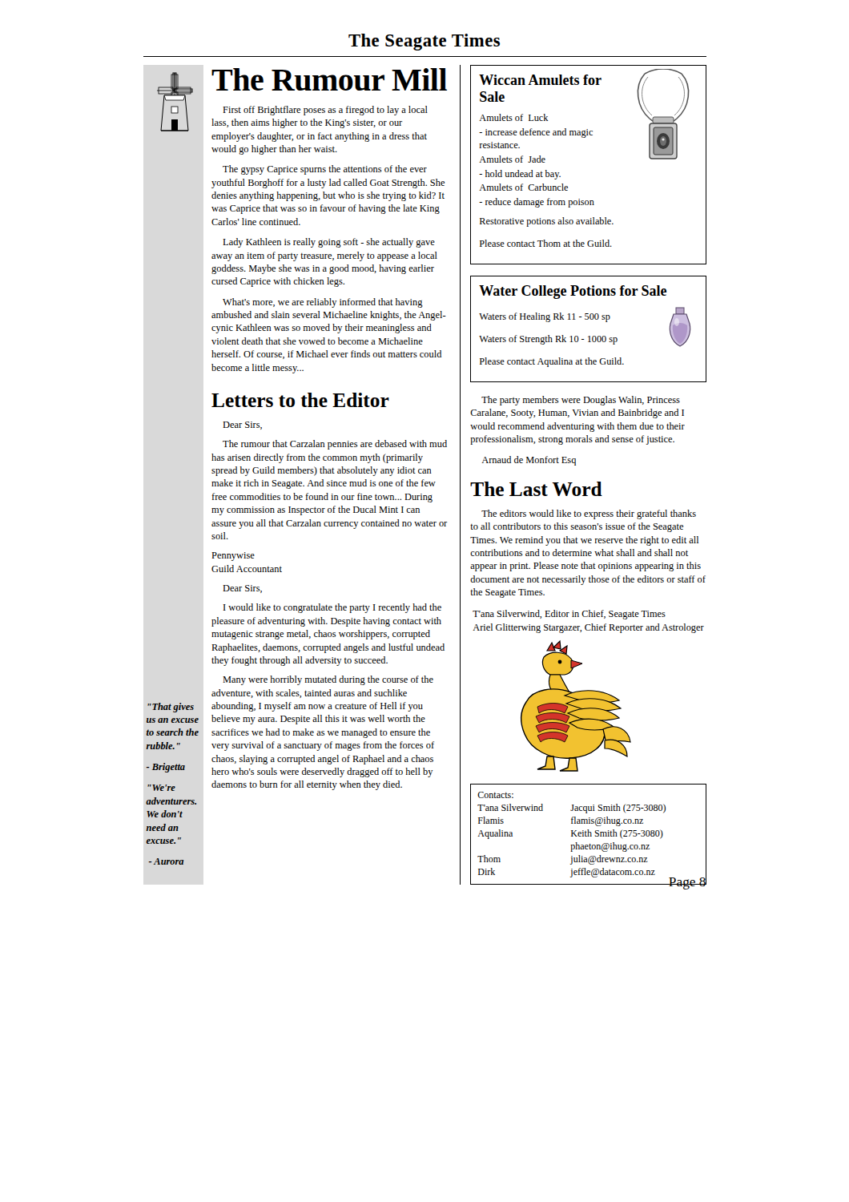The Seagate Times
"That gives us an excuse to search the rubble."
- Brigetta
"We're adventurers. We don't need an excuse."
- Aurora
The Rumour Mill
First off Brightflare poses as a firegod to lay a local lass, then aims higher to the King's sister, or our employer's daughter, or in fact anything in a dress that would go higher than her waist.
The gypsy Caprice spurns the attentions of the ever youthful Borghoff for a lusty lad called Goat Strength. She denies anything happening, but who is she trying to kid? It was Caprice that was so in favour of having the late King Carlos' line continued.
Lady Kathleen is really going soft - she actually gave away an item of party treasure, merely to appease a local goddess. Maybe she was in a good mood, having earlier cursed Caprice with chicken legs.
What's more, we are reliably informed that having ambushed and slain several Michaeline knights, the Angel-cynic Kathleen was so moved by their meaningless and violent death that she vowed to become a Michaeline herself. Of course, if Michael ever finds out matters could become a little messy...
Letters to the Editor
Dear Sirs,
The rumour that Carzalan pennies are debased with mud has arisen directly from the common myth (primarily spread by Guild members) that absolutely any idiot can make it rich in Seagate. And since mud is one of the few free commodities to be found in our fine town... During my commission as Inspector of the Ducal Mint I can assure you all that Carzalan currency contained no water or soil.
Pennywise
Guild Accountant
Dear Sirs,
I would like to congratulate the party I recently had the pleasure of adventuring with. Despite having contact with mutagenic strange metal, chaos worshippers, corrupted Raphaelites, daemons, corrupted angels and lustful undead they fought through all adversity to succeed.
Many were horribly mutated during the course of the adventure, with scales, tainted auras and suchlike abounding, I myself am now a creature of Hell if you believe my aura. Despite all this it was well worth the sacrifices we had to make as we managed to ensure the very survival of a sanctuary of mages from the forces of chaos, slaying a corrupted angel of Raphael and a chaos hero who's souls were deservedly dragged off to hell by daemons to burn for all eternity when they died.
Wiccan Amulets for Sale
Amulets of Luck
- increase defence and magic resistance.
Amulets of Jade
- hold undead at bay.
Amulets of Carbuncle
- reduce damage from poison
Restorative potions also available.
Please contact Thom at the Guild.
Water College Potions for Sale
Waters of Healing Rk 11 - 500 sp
Waters of Strength Rk 10 - 1000 sp
Please contact Aqualina at the Guild.
The party members were Douglas Walin, Princess Caralane, Sooty, Human, Vivian and Bainbridge and I would recommend adventuring with them due to their professionalism, strong morals and sense of justice.
Arnaud de Monfort Esq
The Last Word
The editors would like to express their grateful thanks to all contributors to this season's issue of the Seagate Times. We remind you that we reserve the right to edit all contributions and to determine what shall and shall not appear in print. Please note that opinions appearing in this document are not necessarily those of the editors or staff of the Seagate Times.
T'ana Silverwind, Editor in Chief, Seagate Times
Ariel Glitterwing Stargazer, Chief Reporter and Astrologer
| Contacts: | |
| T'ana Silverwind | Jacqui Smith (275-3080) |
| Flamis | flamis@ihug.co.nz |
| Aqualina | Keith Smith (275-3080) |
| | phaeton@ihug.co.nz |
| Thom | julia@drewnz.co.nz |
| Dirk | jeffle@datacom.co.nz |
Page 8